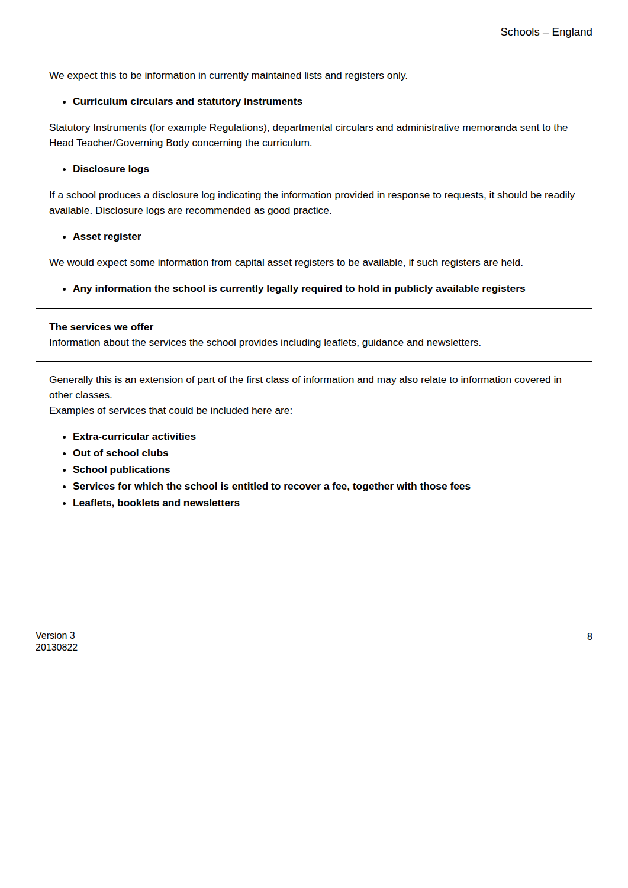Schools – England
We expect this to be information in currently maintained lists and registers only.
Curriculum circulars and statutory instruments
Statutory Instruments (for example Regulations), departmental circulars and administrative memoranda sent to the Head Teacher/Governing Body concerning the curriculum.
Disclosure logs
If a school produces a disclosure log indicating the information provided in response to requests, it should be readily available. Disclosure logs are recommended as good practice.
Asset register
We would expect some information from capital asset registers to be available, if such registers are held.
Any information the school is currently legally required to hold in publicly available registers
The services we offer
Information about the services the school provides including leaflets, guidance and newsletters.
Generally this is an extension of part of the first class of information and may also relate to information covered in other classes.
Examples of services that could be included here are:
Extra-curricular activities
Out of school clubs
School publications
Services for which the school is entitled to recover a fee, together with those fees
Leaflets, booklets and newsletters
Version 3
20130822
8